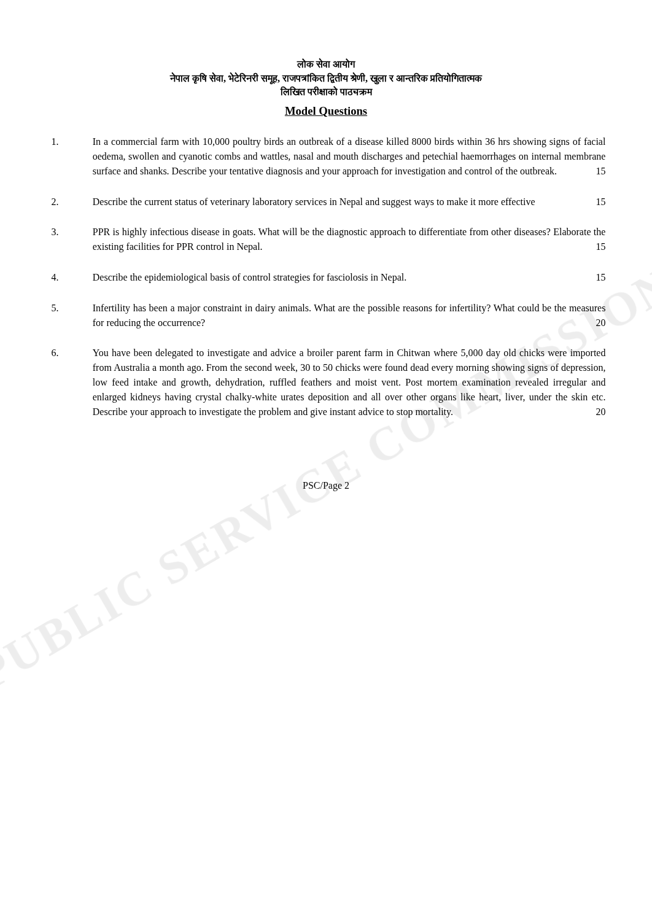PUBLIC SERVICE COMMISSION
लोक सेवा आयोग
नेपाल कृषि सेवा, भेटेरिनरी समूह, राजपत्रांकित द्वितीय श्रेणी, खुला र आन्तरिक प्रतियोगितात्मक
लिखित परीक्षाको पाठ्यक्रम
Model Questions
1. In a commercial farm with 10,000 poultry birds an outbreak of a disease killed 8000 birds within 36 hrs showing signs of facial oedema, swollen and cyanotic combs and wattles, nasal and mouth discharges and petechial haemorrhages on internal membrane surface and shanks. Describe your tentative diagnosis and your approach for investigation and control of the outbreak.15
2. Describe the current status of veterinary laboratory services in Nepal and suggest ways to make it more effective15
3. PPR is highly infectious disease in goats. What will be the diagnostic approach to differentiate from other diseases? Elaborate the existing facilities for PPR control in Nepal.15
4. Describe the epidemiological basis of control strategies for fasciolosis in Nepal.15
5. Infertility has been a major constraint in dairy animals. What are the possible reasons for infertility? What could be the measures for reducing the occurrence?20
6. You have been delegated to investigate and advice a broiler parent farm in Chitwan where 5,000 day old chicks were imported from Australia a month ago. From the second week, 30 to 50 chicks were found dead every morning showing signs of depression, low feed intake and growth, dehydration, ruffled feathers and moist vent. Post mortem examination revealed irregular and enlarged kidneys having crystal chalky-white urates deposition and all over other organs like heart, liver, under the skin etc. Describe your approach to investigate the problem and give instant advice to stop mortality.20
PSC/Page 2